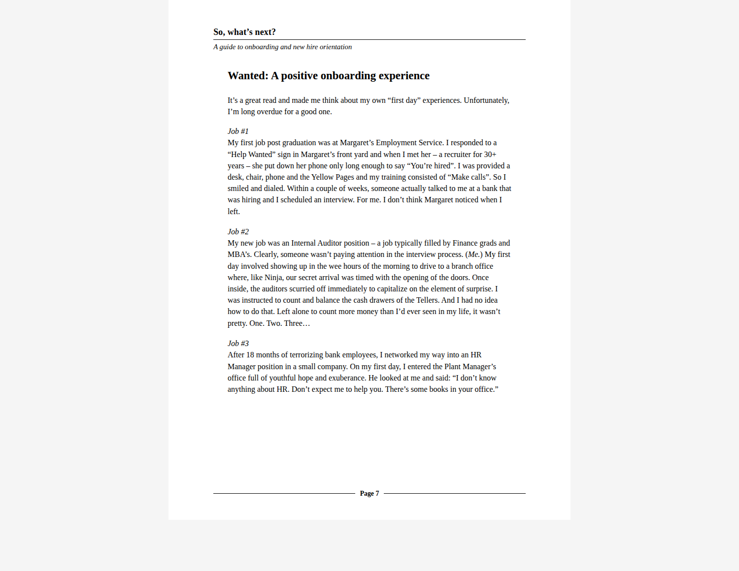So, what’s next?
A guide to onboarding and new hire orientation
Wanted: A positive onboarding experience
It’s a great read and made me think about my own “first day” experiences. Unfortunately, I’m long overdue for a good one.
Job #1
My first job post graduation was at Margaret’s Employment Service. I responded to a “Help Wanted” sign in Margaret’s front yard and when I met her – a recruiter for 30+ years – she put down her phone only long enough to say “You’re hired”. I was provided a desk, chair, phone and the Yellow Pages and my training consisted of “Make calls”. So I smiled and dialed. Within a couple of weeks, someone actually talked to me at a bank that was hiring and I scheduled an interview. For me. I don’t think Margaret noticed when I left.
Job #2
My new job was an Internal Auditor position – a job typically filled by Finance grads and MBA’s. Clearly, someone wasn’t paying attention in the interview process. (Me.) My first day involved showing up in the wee hours of the morning to drive to a branch office where, like Ninja, our secret arrival was timed with the opening of the doors. Once inside, the auditors scurried off immediately to capitalize on the element of surprise. I was instructed to count and balance the cash drawers of the Tellers. And I had no idea how to do that. Left alone to count more money than I’d ever seen in my life, it wasn’t pretty. One. Two. Three…
Job #3
After 18 months of terrorizing bank employees, I networked my way into an HR Manager position in a small company. On my first day, I entered the Plant Manager’s office full of youthful hope and exuberance. He looked at me and said: “I don’t know anything about HR. Don’t expect me to help you. There’s some books in your office.”
Page 7